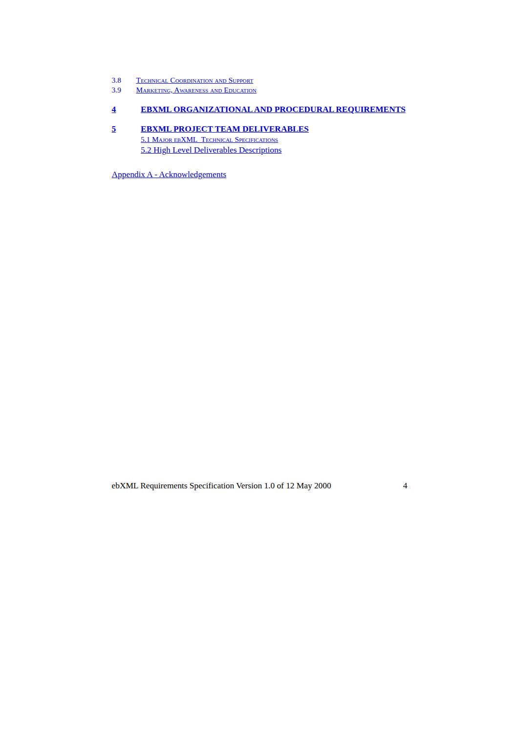3.8 Technical Coordination and Support
3.9 Marketing, Awareness and Education
4 EBXML ORGANIZATIONAL AND PROCEDURAL REQUIREMENTS
5 EBXML PROJECT TEAM DELIVERABLES
5.1 Major ebXML Technical Specifications
5.2 High Level Deliverables Descriptions
Appendix A - Acknowledgements
ebXML Requirements Specification Version 1.0 of 12 May 2000 4